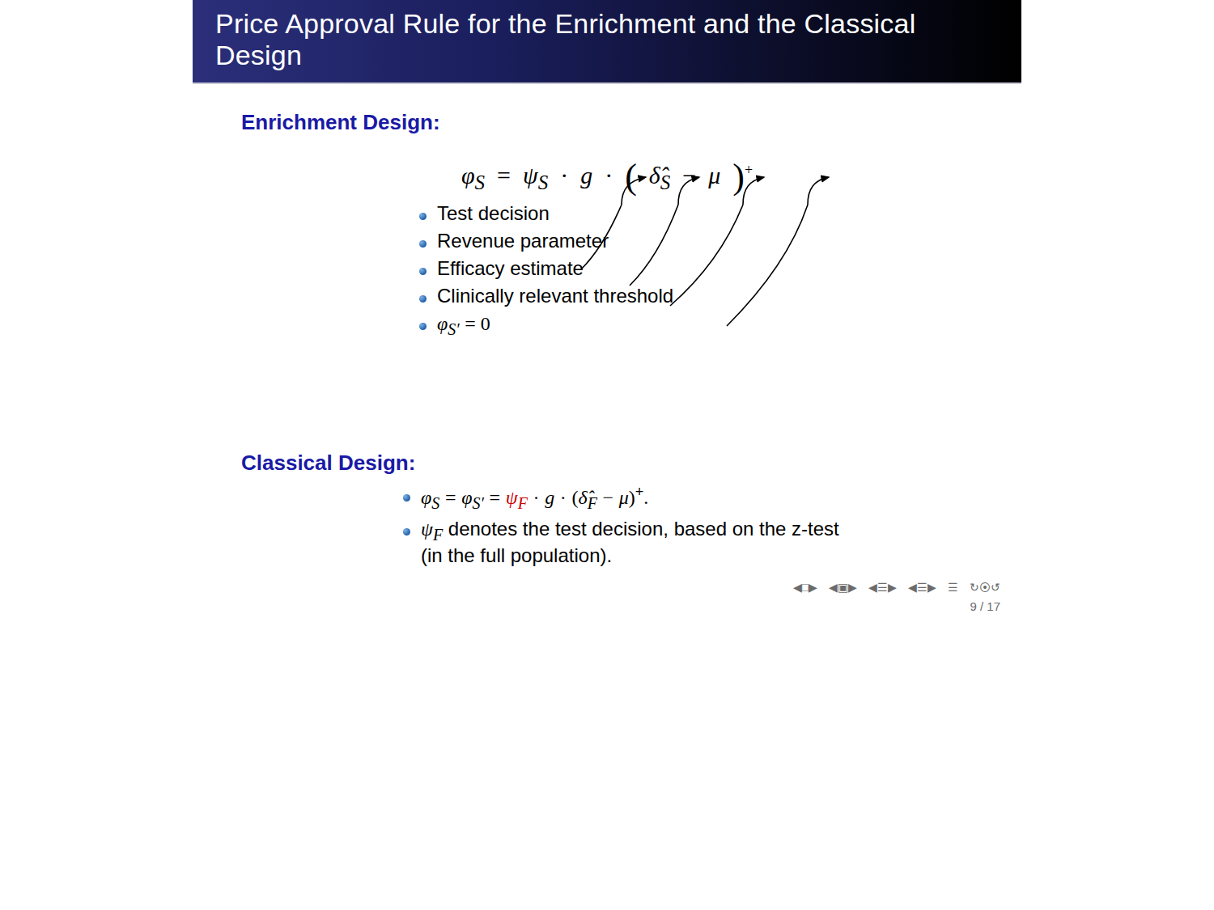Price Approval Rule for the Enrichment and the Classical
Design
Enrichment Design:
φS = ψS · g · ( δ̂S − μ )+
Test decision
Revenue parameter
Efficacy estimate
Clinically relevant threshold
φS′ = 0
Classical Design:
φS = φS′ = ψF · g · (δ̂F − μ)+.
ψF denotes the test decision, based on the z-test
(in the full population).
◀□▶ ◀▣▶ ◀☰▶ ◀☰▶ ☰ ↻⦿↺
9 / 17